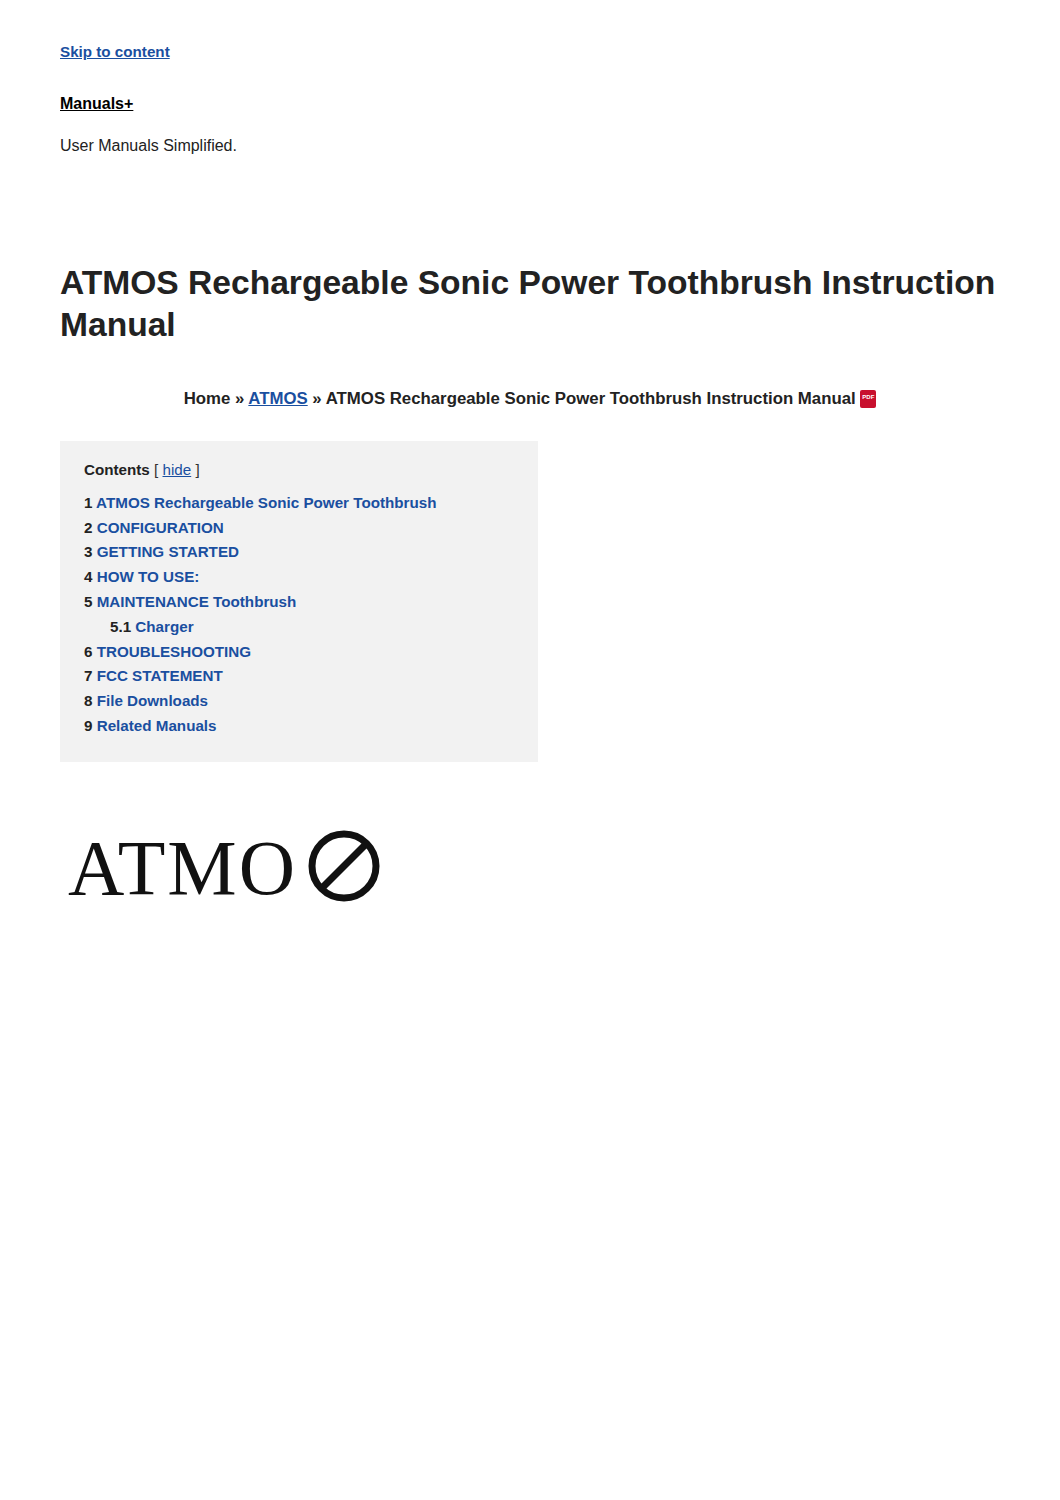Skip to content
Manuals+
User Manuals Simplified.
ATMOS Rechargeable Sonic Power Toothbrush Instruction Manual
Home » ATMOS » ATMOS Rechargeable Sonic Power Toothbrush Instruction Manual
Contents [ hide ]
1 ATMOS Rechargeable Sonic Power Toothbrush
2 CONFIGURATION
3 GETTING STARTED
4 HOW TO USE:
5 MAINTENANCE Toothbrush
5.1 Charger
6 TROUBLESHOOTING
7 FCC STATEMENT
8 File Downloads
9 Related Manuals
ATMO